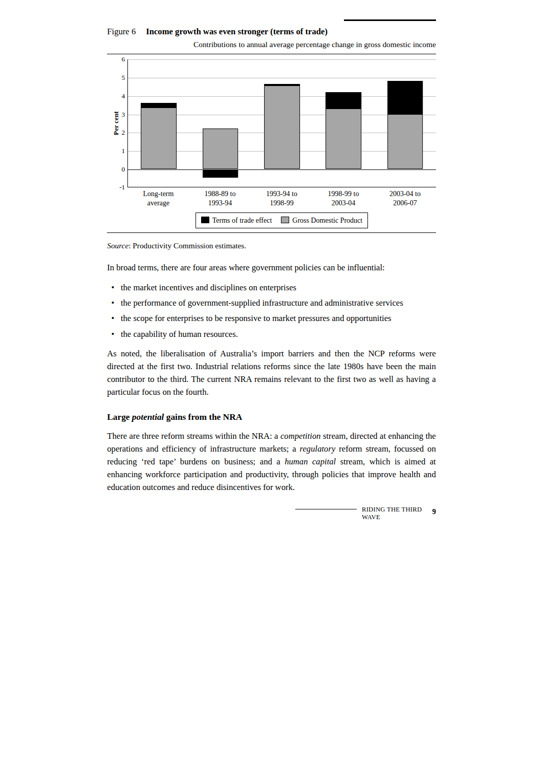Figure 6 Income growth was even stronger (terms of trade)
Contributions to annual average percentage change in gross domestic income
Per cent
6
5
4
3
2
1
0
-1
Long-term
average
1988-89 to
1993-94
1993-94 to
1998-99
1998-99 to
2003-04
2003-04 to
2006-07
Terms of trade effect Gross Domestic Product
Source: Productivity Commission estimates.
In broad terms, there are four areas where government policies can be influential:
the market incentives and disciplines on enterprises
the performance of government-supplied infrastructure and administrative services
the scope for enterprises to be responsive to market pressures and opportunities
the capability of human resources.
As noted, the liberalisation of Australia’s import barriers and then the NCP reforms were directed at the first two. Industrial relations reforms since the late 1980s have been the main contributor to the third. The current NRA remains relevant to the first two as well as having a particular focus on the fourth.
Large potential gains from the NRA
There are three reform streams within the NRA: a competition stream, directed at enhancing the operations and efficiency of infrastructure markets; a regulatory reform stream, focussed on reducing ‘red tape’ burdens on business; and a human capital stream, which is aimed at enhancing workforce participation and productivity, through policies that improve health and education outcomes and reduce disincentives for work.
RIDING THE THIRD
WAVE
9